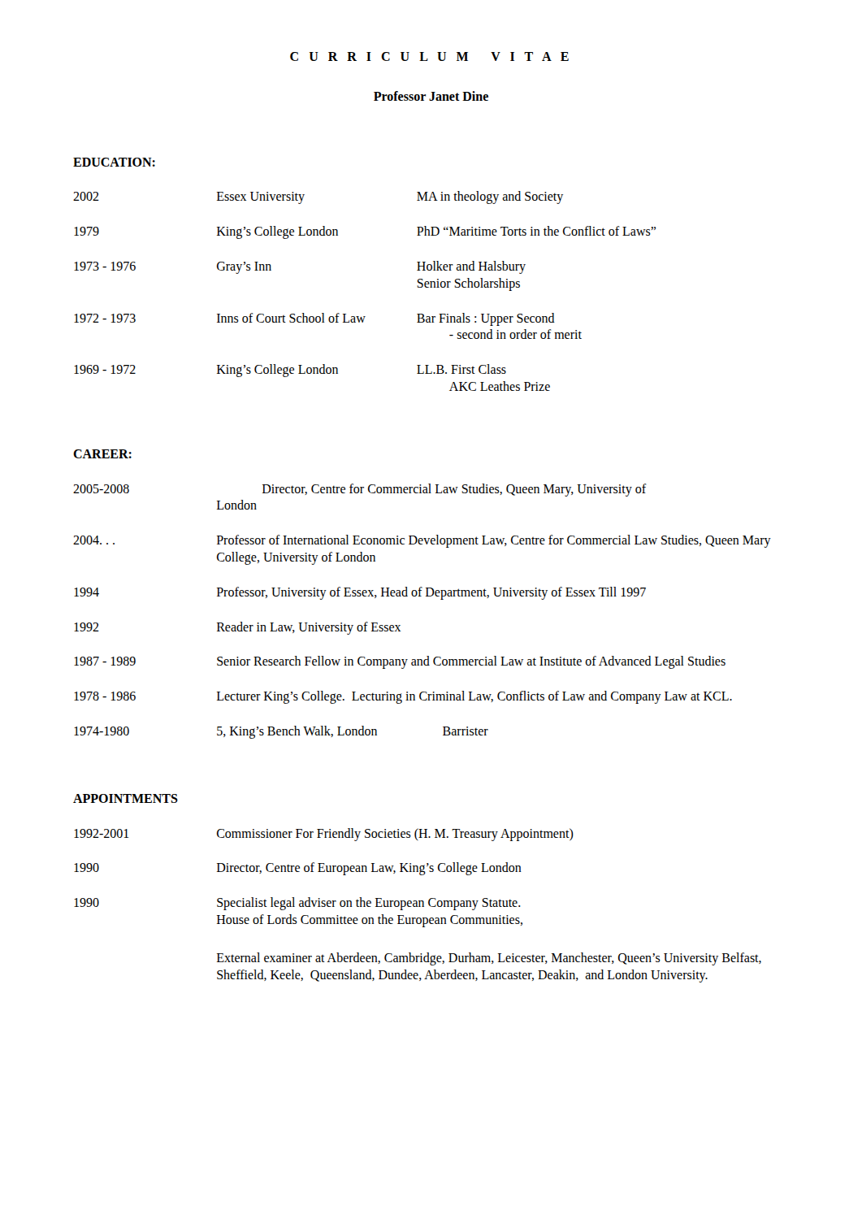C U R R I C U L U M V I T A E
Professor Janet Dine
EDUCATION:
| 2002 | Essex University | MA in theology and Society |
| 1979 | King’s College London | PhD “Maritime Torts in the Conflict of Laws” |
| 1973 - 1976 | Gray’s Inn | Holker and Halsbury Senior Scholarships |
| 1972 - 1973 | Inns of Court School of Law | Bar Finals : Upper Second - second in order of merit |
| 1969 - 1972 | King’s College London | LL.B. First Class AKC Leathes Prize |
CAREER:
| 2005-2008 | Director, Centre for Commercial Law Studies, Queen Mary, University of London |
| 2004. . . | Professor of International Economic Development Law, Centre for Commercial Law Studies, Queen Mary College, University of London |
| 1994 | Professor, University of Essex, Head of Department, University of Essex Till 1997 |
| 1992 | Reader in Law, University of Essex |
| 1987 - 1989 | Senior Research Fellow in Company and Commercial Law at Institute of Advanced Legal Studies |
| 1978 - 1986 | Lecturer King’s College. Lecturing in Criminal Law, Conflicts of Law and Company Law at KCL. |
| 1974-1980 | 5, King’s Bench Walk, London Barrister |
APPOINTMENTS
| 1992-2001 | Commissioner For Friendly Societies (H. M. Treasury Appointment) |
| 1990 | Director, Centre of European Law, King’s College London |
| 1990 | Specialist legal adviser on the European Company Statute. House of Lords Committee on the European Communities, External examiner at Aberdeen, Cambridge, Durham, Leicester, Manchester, Queen’s University Belfast, Sheffield, Keele, Queensland, Dundee, Aberdeen, Lancaster, Deakin, and London University. |